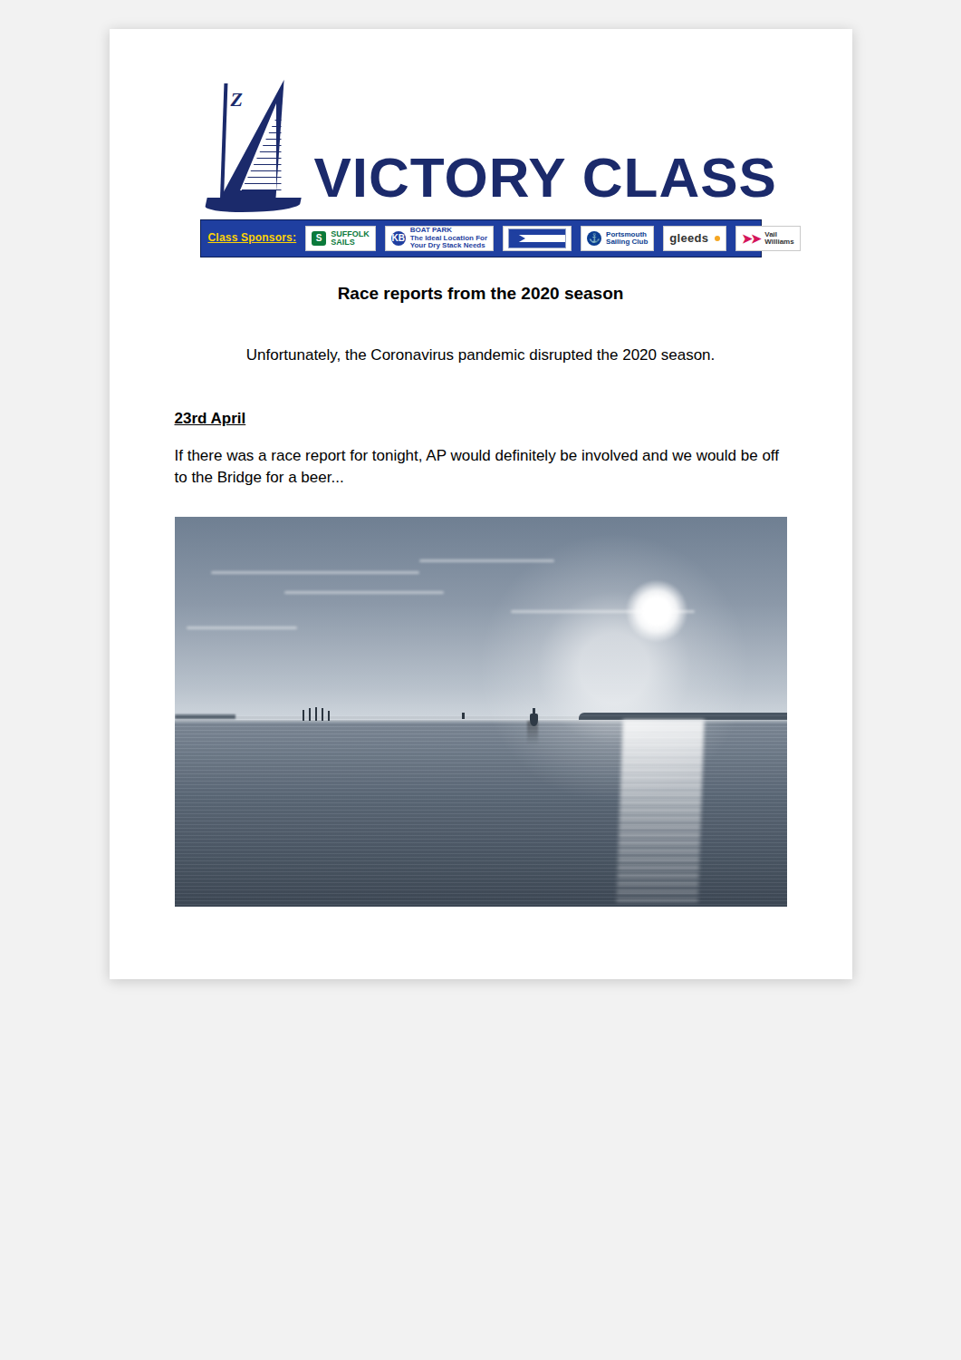Z
VICTORY CLASS
Class Sponsors: S SUFFOLK
SAILS KB BOAT PARK
The Ideal Location For
Your Dry Stack Needs ⚓ Portsmouth
Sailing Club gleeds ➤➤ Vail
Williams
Race reports from the 2020 season
Unfortunately, the Coronavirus pandemic disrupted the 2020 season.
23rd April
If there was a race report for tonight, AP would definitely be involved and we would be off to the Bridge for a beer...